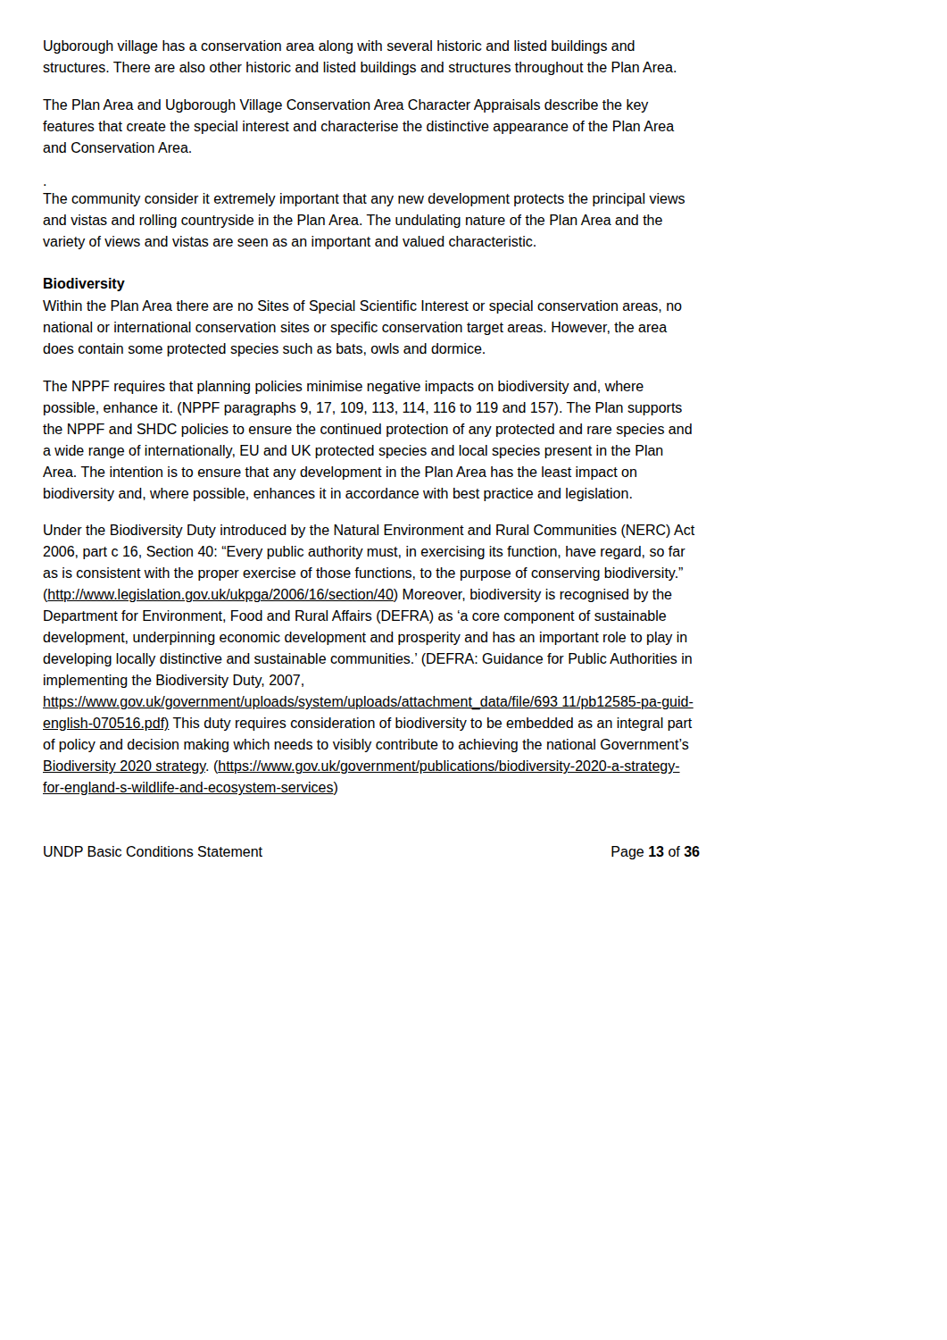Ugborough village has a conservation area along with several historic and listed buildings and structures. There are also other historic and listed buildings and structures throughout the Plan Area.
The Plan Area and Ugborough Village Conservation Area Character Appraisals describe the key features that create the special interest and characterise the distinctive appearance of the Plan Area and Conservation Area.
.
The community consider it extremely important that any new development protects the principal views and vistas and rolling countryside in the Plan Area. The undulating nature of the Plan Area and the variety of views and vistas are seen as an important and valued characteristic.
Biodiversity
Within the Plan Area there are no Sites of Special Scientific Interest or special conservation areas, no national or international conservation sites or specific conservation target areas. However, the area does contain some protected species such as bats, owls and dormice.
The NPPF requires that planning policies minimise negative impacts on biodiversity and, where possible, enhance it. (NPPF paragraphs 9, 17, 109, 113, 114, 116 to 119 and 157). The Plan supports the NPPF and SHDC policies to ensure the continued protection of any protected and rare species and a wide range of internationally, EU and UK protected species and local species present in the Plan Area. The intention is to ensure that any development in the Plan Area has the least impact on biodiversity and, where possible, enhances it in accordance with best practice and legislation.
Under the Biodiversity Duty introduced by the Natural Environment and Rural Communities (NERC) Act 2006, part c 16, Section 40: “Every public authority must, in exercising its function, have regard, so far as is consistent with the proper exercise of those functions, to the purpose of conserving biodiversity.” (http://www.legislation.gov.uk/ukpga/2006/16/section/40) Moreover, biodiversity is recognised by the Department for Environment, Food and Rural Affairs (DEFRA) as ‘a core component of sustainable development, underpinning economic development and prosperity and has an important role to play in developing locally distinctive and sustainable communities.’ (DEFRA: Guidance for Public Authorities in implementing the Biodiversity Duty, 2007, https://www.gov.uk/government/uploads/system/uploads/attachment_data/file/693 11/pb12585-pa-guid-english-070516.pdf) This duty requires consideration of biodiversity to be embedded as an integral part of policy and decision making which needs to visibly contribute to achieving the national Government’s Biodiversity 2020 strategy. (https://www.gov.uk/government/publications/biodiversity-2020-a-strategy-for-england-s-wildlife-and-ecosystem-services)
UNDP Basic Conditions Statement
Page 13 of 36